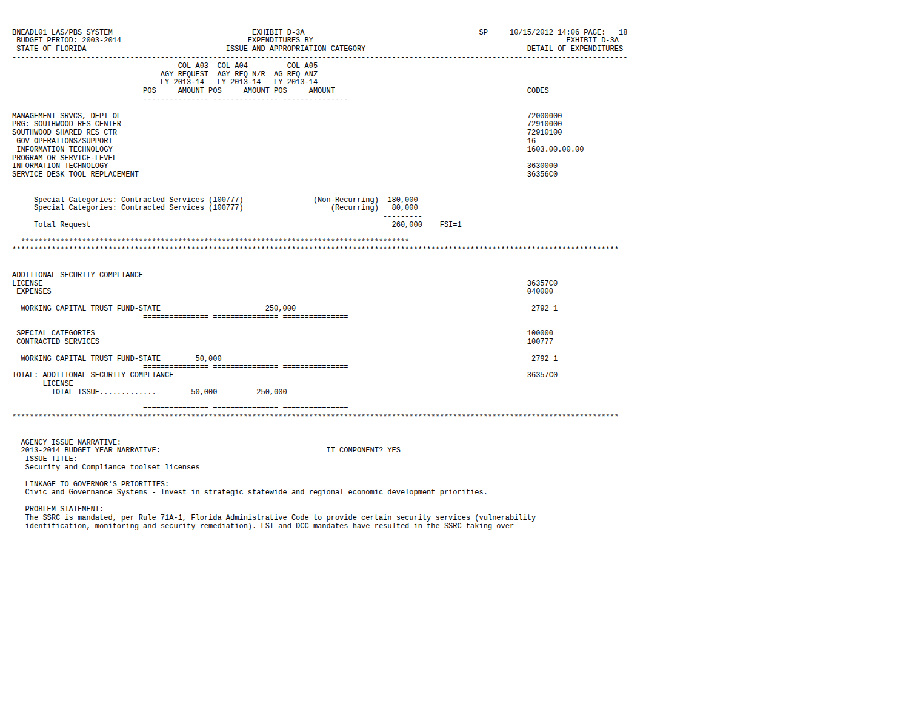BNEADL01 LAS/PBS SYSTEM EXHIBIT D-3A SP 10/15/2012 14:06 PAGE: 18 BUDGET PERIOD: 2003-2014 EXPENDITURES BY EXHIBIT D-3A STATE OF FLORIDA ISSUE AND APPROPRIATION CATEGORY DETAIL OF EXPENDITURES --------------------------------------------------------------------------------------------------------------------------------------------- COL A03 COL A04 COL A05 AGY REQUEST AGY REQ N/R AG REQ ANZ FY 2013-14 FY 2013-14 FY 2013-14 POS AMOUNT POS AMOUNT POS AMOUNT CODES --------------- --------------- --------------- MANAGEMENT SRVCS, DEPT OF 72000000 PRG: SOUTHWOOD RES CENTER 72910000 SOUTHWOOD SHARED RES CTR 72910100 GOV OPERATIONS/SUPPORT 16 INFORMATION TECHNOLOGY 1603.00.00.00 PROGRAM OR SERVICE-LEVEL INFORMATION TECHNOLOGY 3630000 SERVICE DESK TOOL REPLACEMENT 36356C0 Special Categories: Contracted Services (100777) (Non-Recurring) 180,000 Special Categories: Contracted Services (100777) (Recurring) 80,000 --------- Total Request 260,000 FSI=1 ========= ***************************************************************************************** ******************************************************************************************************************************************* ADDITIONAL SECURITY COMPLIANCE LICENSE 36357C0 EXPENSES 040000 WORKING CAPITAL TRUST FUND-STATE 250,000 2792 1 =============== =============== =============== SPECIAL CATEGORIES 100000 CONTRACTED SERVICES 100777 WORKING CAPITAL TRUST FUND-STATE 50,000 2792 1 =============== =============== =============== TOTAL: ADDITIONAL SECURITY COMPLIANCE 36357C0 LICENSE TOTAL ISSUE............. 50,000 250,000 =============== =============== =============== ******************************************************************************************************************************************* AGENCY ISSUE NARRATIVE: 2013-2014 BUDGET YEAR NARRATIVE: IT COMPONENT? YES ISSUE TITLE: Security and Compliance toolset licenses LINKAGE TO GOVERNOR'S PRIORITIES: Civic and Governance Systems - Invest in strategic statewide and regional economic development priorities. PROBLEM STATEMENT: The SSRC is mandated, per Rule 71A-1, Florida Administrative Code to provide certain security services (vulnerability identification, monitoring and security remediation). FST and DCC mandates have resulted in the SSRC taking over